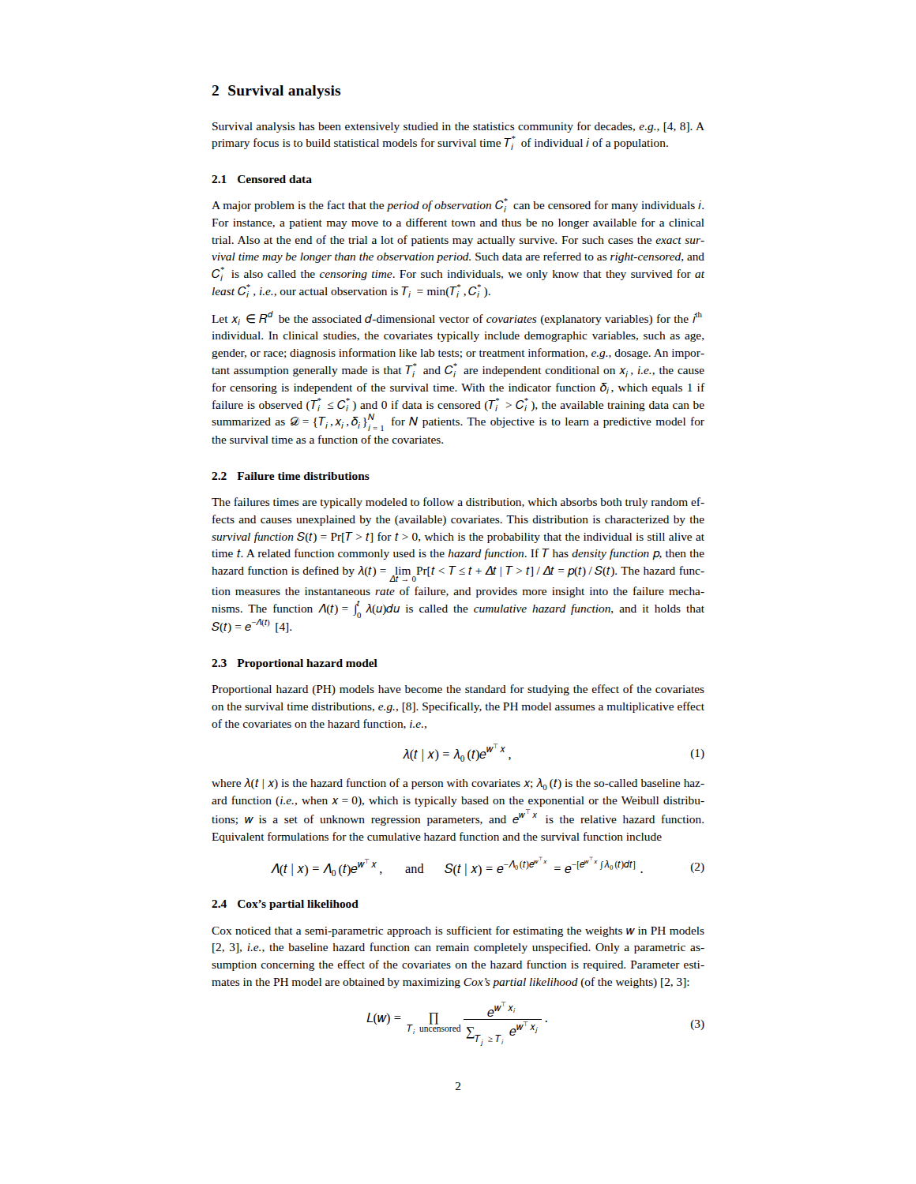2 Survival analysis
Survival analysis has been extensively studied in the statistics community for decades, e.g., [4, 8]. A primary focus is to build statistical models for survival time Ti* of individual i of a population.
2.1 Censored data
A major problem is the fact that the period of observation Ci* can be censored for many individuals i. For instance, a patient may move to a different town and thus be no longer available for a clinical trial. Also at the end of the trial a lot of patients may actually survive. For such cases the exact survival time may be longer than the observation period. Such data are referred to as right-censored, and Ci* is also called the censoring time. For such individuals, we only know that they survived for at least Ci*, i.e., our actual observation is Ti=min(Ti*,Ci*).
Let xi∈Rd be the associated d-dimensional vector of covariates (explanatory variables) for the ith individual. In clinical studies, the covariates typically include demographic variables, such as age, gender, or race; diagnosis information like lab tests; or treatment information, e.g., dosage. An important assumption generally made is that Ti* and Ci* are independent conditional on xi, i.e., the cause for censoring is independent of the survival time. With the indicator function δi, which equals 1 if failure is observed (Ti*≤Ci*) and 0 if data is censored (Ti*>Ci*), the available training data can be summarized as 𝒟={Ti,xi,δi}i=1N for N patients. The objective is to learn a predictive model for the survival time as a function of the covariates.
2.2 Failure time distributions
The failures times are typically modeled to follow a distribution, which absorbs both truly random effects and causes unexplained by the (available) covariates. This distribution is characterized by the survival function S(t)=Pr[T>t] for t>0, which is the probability that the individual is still alive at time t. A related function commonly used is the hazard function. If T has density function p, then the hazard function is defined by λ(t)=limΔt→0Pr[t<T≤t+Δt|T>t]/Δt=p(t)/S(t). The hazard function measures the instantaneous rate of failure, and provides more insight into the failure mechanisms. The function Λ(t)=∫0tλ(u)du is called the cumulative hazard function, and it holds that S(t)=e−Λ(t) [4].
2.3 Proportional hazard model
Proportional hazard (PH) models have become the standard for studying the effect of the covariates on the survival time distributions, e.g., [8]. Specifically, the PH model assumes a multiplicative effect of the covariates on the hazard function, i.e.,
λ(t|x)=λ0(t)ew⊤x, (1)
where λ(t|x) is the hazard function of a person with covariates x; λ0(t) is the so-called baseline hazard function (i.e., when x=0), which is typically based on the exponential or the Weibull distributions; w is a set of unknown regression parameters, and ew⊤x is the relative hazard function. Equivalent formulations for the cumulative hazard function and the survival function include
Λ(t|x)=Λ0(t)ew⊤x, and S(t|x)= e−Λ0(t)ew⊤x = e−[ew⊤x∫λ0(t)dt] . (2)
2.4 Cox’s partial likelihood
Cox noticed that a semi-parametric approach is sufficient for estimating the weights w in PH models [2, 3], i.e., the baseline hazard function can remain completely unspecified. Only a parametric assumption concerning the effect of the covariates on the hazard function is required. Parameter estimates in the PH model are obtained by maximizing Cox’s partial likelihood (of the weights) [2, 3]:
L(w)= ∏ Tiuncensored ew⊤xi ∑Tj≥Ti ew⊤xj . (3)
2